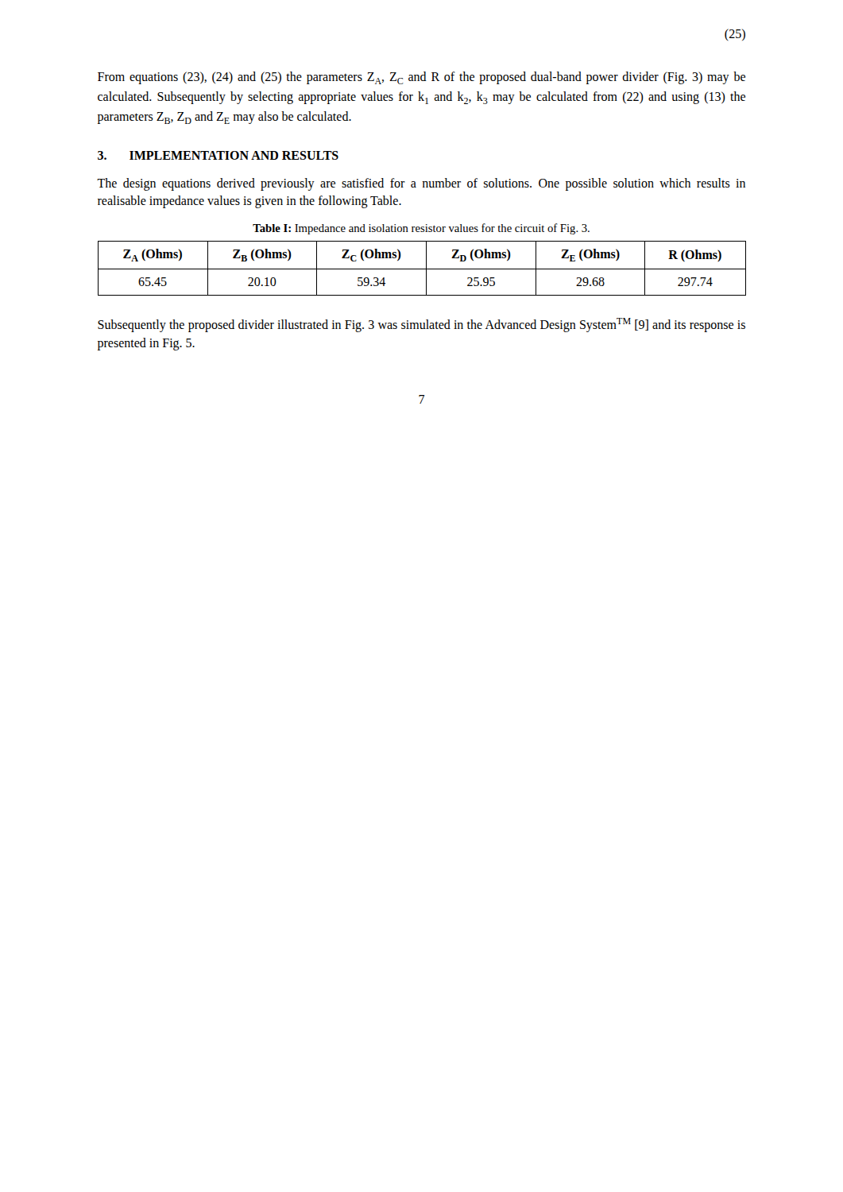(25)
From equations (23), (24) and (25) the parameters ZA, ZC and R of the proposed dual-band power divider (Fig. 3) may be calculated. Subsequently by selecting appropriate values for k1 and k2, k3 may be calculated from (22) and using (13) the parameters ZB, ZD and ZE may also be calculated.
3. IMPLEMENTATION AND RESULTS
The design equations derived previously are satisfied for a number of solutions. One possible solution which results in realisable impedance values is given in the following Table.
Table I: Impedance and isolation resistor values for the circuit of Fig. 3.
| Z A (Ohms) | Z B (Ohms) | Z C (Ohms) | Z D (Ohms) | Z E (Ohms) | R (Ohms) |
| --- | --- | --- | --- | --- | --- |
| 65.45 | 20.10 | 59.34 | 25.95 | 29.68 | 297.74 |
Subsequently the proposed divider illustrated in Fig. 3 was simulated in the Advanced Design SystemTM [9] and its response is presented in Fig. 5.
7